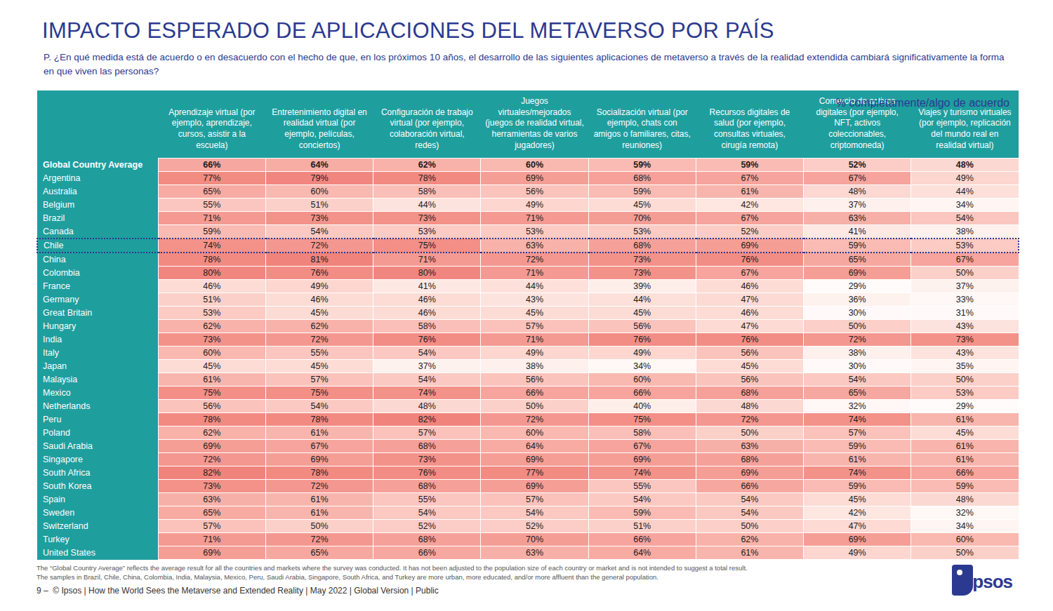IMPACTO ESPERADO DE APLICACIONES DEL METAVERSO POR PAÍS
P. ¿En qué medida está de acuerdo o en desacuerdo con el hecho de que, en los próximos 10 años, el desarrollo de las siguientes aplicaciones de metaverso a través de la realidad extendida cambiará significativamente la forma en que viven las personas?
% completamente/algo de acuerdo
| | Aprendizaje virtual (por ejemplo, aprendizaje, cursos, asistir a la escuela) | Entretenimiento digital en realidad virtual (por ejemplo, películas, conciertos) | Configuración de trabajo virtual (por ejemplo, colaboración virtual, redes) | Juegos virtuales/mejorados (juegos de realidad virtual, herramientas de varios jugadores) | Socialización virtual (por ejemplo, chats con amigos o familiares, citas, reuniones) | Recursos digitales de salud (por ejemplo, consultas virtuales, cirugía remota) | Comercio de activos digitales (por ejemplo, NFT, activos coleccionables, criptomoneda) | Viajes y turismo virtuales (por ejemplo, replicación del mundo real en realidad virtual) |
| --- | --- | --- | --- | --- | --- | --- | --- | --- |
| Global Country Average | 66% | 64% | 62% | 60% | 59% | 59% | 52% | 48% |
| Argentina | 77% | 79% | 78% | 69% | 68% | 67% | 67% | 49% |
| Australia | 65% | 60% | 58% | 56% | 59% | 61% | 48% | 44% |
| Belgium | 55% | 51% | 44% | 49% | 45% | 42% | 37% | 34% |
| Brazil | 71% | 73% | 73% | 71% | 70% | 67% | 63% | 54% |
| Canada | 59% | 54% | 53% | 53% | 53% | 52% | 41% | 38% |
| Chile | 74% | 72% | 75% | 63% | 68% | 69% | 59% | 53% |
| China | 78% | 81% | 71% | 72% | 73% | 76% | 65% | 67% |
| Colombia | 80% | 76% | 80% | 71% | 73% | 67% | 69% | 50% |
| France | 46% | 49% | 41% | 44% | 39% | 46% | 29% | 37% |
| Germany | 51% | 46% | 46% | 43% | 44% | 47% | 36% | 33% |
| Great Britain | 53% | 45% | 46% | 45% | 45% | 46% | 30% | 31% |
| Hungary | 62% | 62% | 58% | 57% | 56% | 47% | 50% | 43% |
| India | 73% | 72% | 76% | 71% | 76% | 76% | 72% | 73% |
| Italy | 60% | 55% | 54% | 49% | 49% | 56% | 38% | 43% |
| Japan | 45% | 45% | 37% | 38% | 34% | 45% | 30% | 35% |
| Malaysia | 61% | 57% | 54% | 56% | 60% | 56% | 54% | 50% |
| Mexico | 75% | 75% | 74% | 66% | 66% | 68% | 65% | 53% |
| Netherlands | 56% | 54% | 48% | 50% | 40% | 48% | 32% | 29% |
| Peru | 78% | 78% | 82% | 72% | 75% | 72% | 74% | 61% |
| Poland | 62% | 61% | 57% | 60% | 58% | 50% | 57% | 45% |
| Saudi Arabia | 69% | 67% | 68% | 64% | 67% | 63% | 59% | 61% |
| Singapore | 72% | 69% | 73% | 69% | 69% | 68% | 61% | 61% |
| South Africa | 82% | 78% | 76% | 77% | 74% | 69% | 74% | 66% |
| South Korea | 73% | 72% | 68% | 69% | 55% | 66% | 59% | 59% |
| Spain | 63% | 61% | 55% | 57% | 54% | 54% | 45% | 48% |
| Sweden | 65% | 61% | 54% | 54% | 59% | 54% | 42% | 32% |
| Switzerland | 57% | 50% | 52% | 52% | 51% | 50% | 47% | 34% |
| Turkey | 71% | 72% | 68% | 70% | 66% | 62% | 69% | 60% |
| United States | 69% | 65% | 66% | 63% | 64% | 61% | 49% | 50% |
The “Global Country Average” reflects the average result for all the countries and markets where the survey was conducted. It has not been adjusted to the population size of each country or market and is not intended to suggest a total result.
The samples in Brazil, Chile, China, Colombia, India, Malaysia, Mexico, Peru, Saudi Arabia, Singapore, South Africa, and Turkey are more urban, more educated, and/or more affluent than the general population.
9 – © Ipsos | How the World Sees the Metaverse and Extended Reality | May 2022 | Global Version | Public
Ipsos